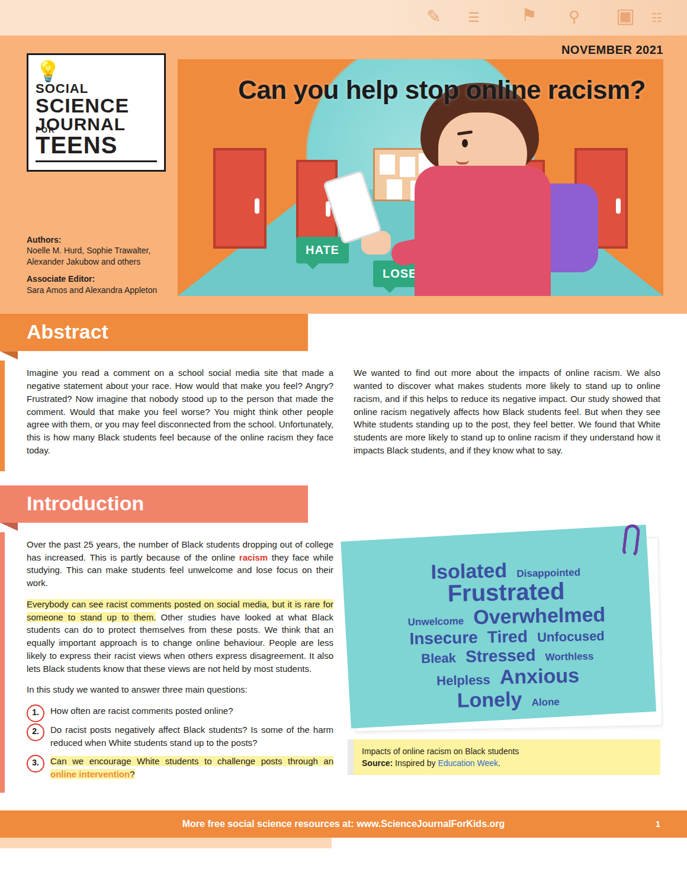✎ ☰ ⚑ ⚲ ▣ ☷
NOVEMBER 2021
💡
SOCIAL
SCIENCE
JOURNAL
FORTEENS
HATE
LOSER
Can you help stop online racism?
Authors: Noelle M. Hurd, Sophie Trawalter,
Alexander Jakubow and others
Associate Editor: Sara Amos and Alexandra Appleton
Abstract
Imagine you read a comment on a school social media site that made a negative statement about your race. How would that make you feel? Angry? Frustrated? Now imagine that nobody stood up to the person that made the comment. Would that make you feel worse? You might think other people agree with them, or you may feel disconnected from the school. Unfortunately, this is how many Black students feel because of the online racism they face today.
We wanted to find out more about the impacts of online racism. We also wanted to discover what makes students more likely to stand up to online racism, and if this helps to reduce its negative impact. Our study showed that online racism negatively affects how Black students feel. But when they see White students standing up to the post, they feel better. We found that White students are more likely to stand up to online racism if they understand how it impacts Black students, and if they know what to say.
Introduction
Over the past 25 years, the number of Black students dropping out of college has increased. This is partly because of the online racism they face while studying. This can make students feel unwelcome and lose focus on their work.
Everybody can see racist comments posted on social media, but it is rare for someone to stand up to them. Other studies have looked at what Black students can do to protect themselves from these posts. We think that an equally important approach is to change online behaviour. People are less likely to express their racist views when others express disagreement. It also lets Black students know that these views are not held by most students.
In this study we wanted to answer three main questions:
How often are racist comments posted online?
Do racist posts negatively affect Black students? Is some of the harm reduced when White students stand up to the posts?
Can we encourage White students to challenge posts through an online intervention?
Isolated Disappointed
Frustrated
Unwelcome Overwhelmed
Insecure Tired Unfocused
Bleak Stressed Worthless
Helpless Anxious
Lonely Alone
Impacts of online racism on Black students
Source: Inspired by Education Week.
More free social science resources at: www.ScienceJournalForKids.org
1